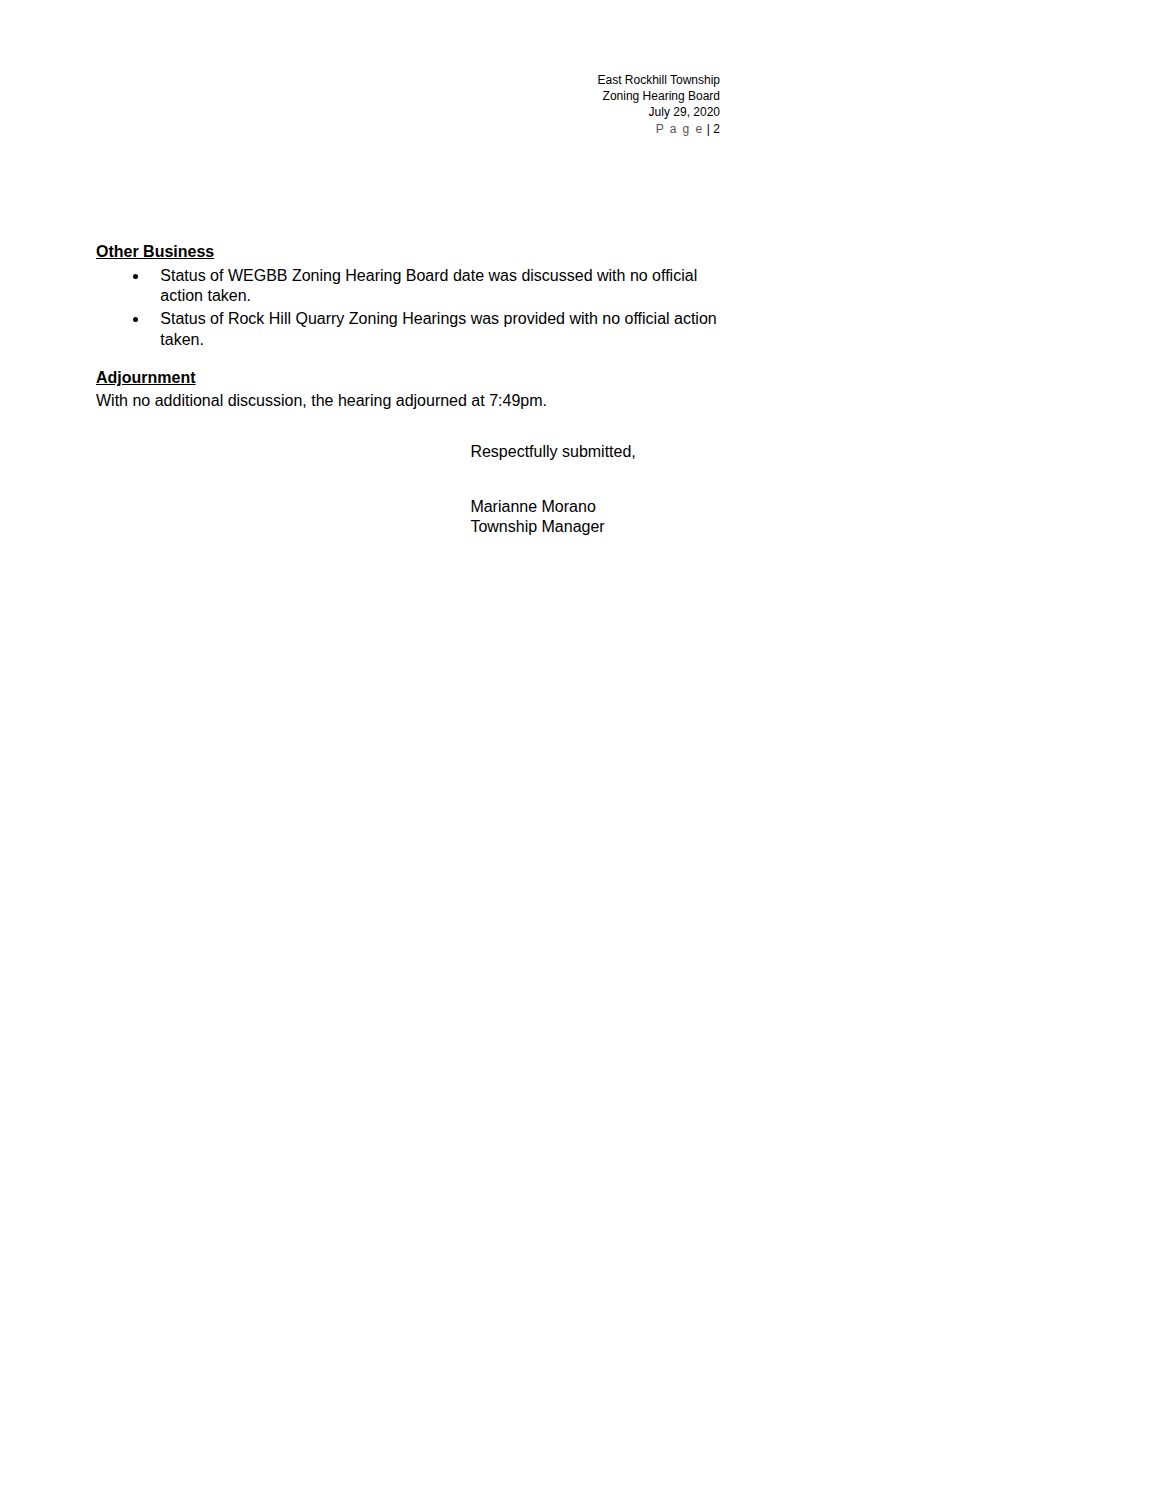East Rockhill Township
Zoning Hearing Board
July 29, 2020
P a g e | 2
Other Business
Status of WEGBB Zoning Hearing Board date was discussed with no official action taken.
Status of Rock Hill Quarry Zoning Hearings was provided with no official action taken.
Adjournment
With no additional discussion, the hearing adjourned at 7:49pm.
Respectfully submitted,
Marianne Morano
Township Manager